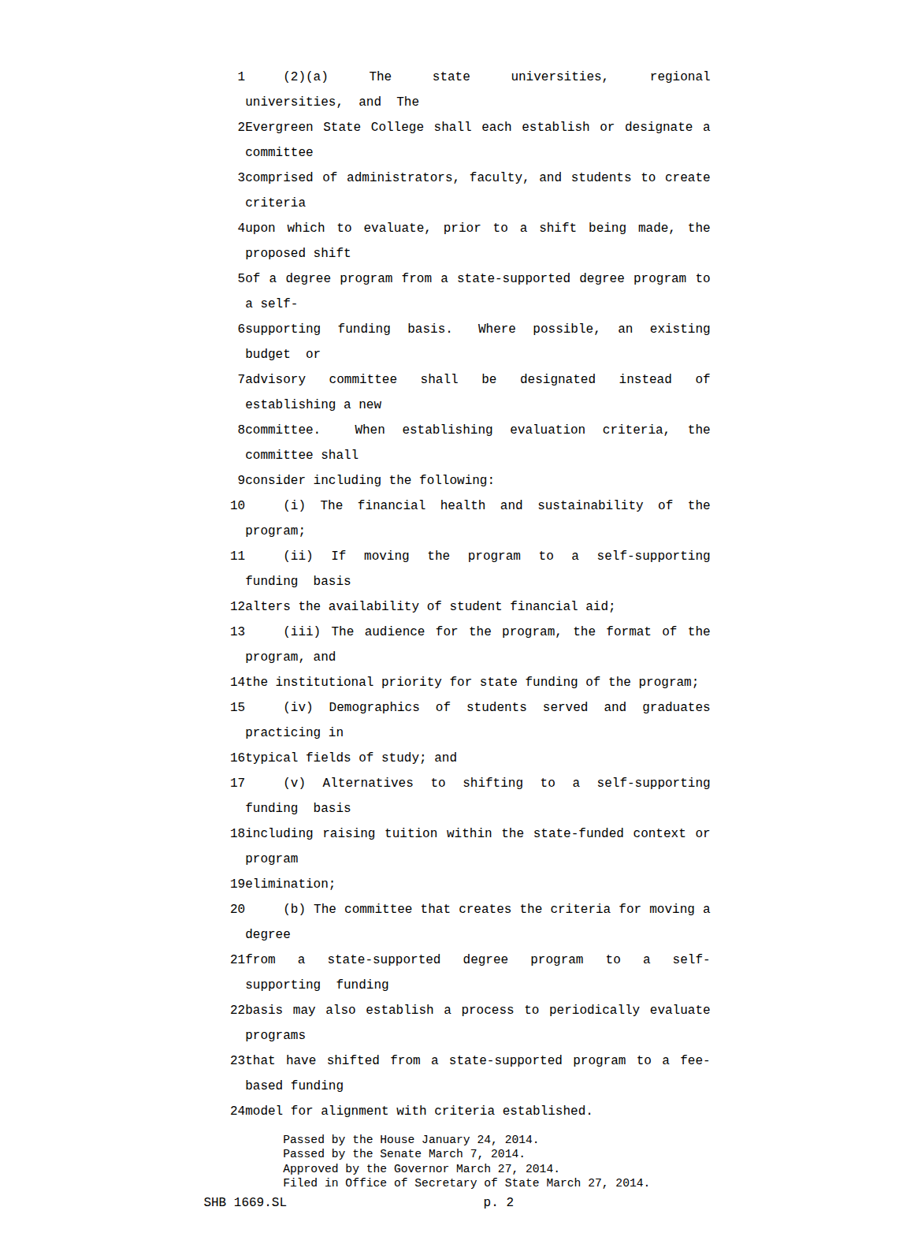| 1 | (2)(a) The state universities, regional universities, and The |
| 2 | Evergreen State College shall each establish or designate a committee |
| 3 | comprised of administrators, faculty, and students to create criteria |
| 4 | upon which to evaluate, prior to a shift being made, the proposed shift |
| 5 | of a degree program from a state-supported degree program to a self- |
| 6 | supporting funding basis. Where possible, an existing budget or |
| 7 | advisory committee shall be designated instead of establishing a new |
| 8 | committee. When establishing evaluation criteria, the committee shall |
| 9 | consider including the following: |
| 10 | (i) The financial health and sustainability of the program; |
| 11 | (ii) If moving the program to a self-supporting funding basis |
| 12 | alters the availability of student financial aid; |
| 13 | (iii) The audience for the program, the format of the program, and |
| 14 | the institutional priority for state funding of the program; |
| 15 | (iv) Demographics of students served and graduates practicing in |
| 16 | typical fields of study; and |
| 17 | (v) Alternatives to shifting to a self-supporting funding basis |
| 18 | including raising tuition within the state-funded context or program |
| 19 | elimination; |
| 20 | (b) The committee that creates the criteria for moving a degree |
| 21 | from a state-supported degree program to a self-supporting funding |
| 22 | basis may also establish a process to periodically evaluate programs |
| 23 | that have shifted from a state-supported program to a fee-based funding |
| 24 | model for alignment with criteria established. |
Passed by the House January 24, 2014. Passed by the Senate March 7, 2014. Approved by the Governor March 27, 2014. Filed in Office of Secretary of State March 27, 2014.
SHB 1669.SL
p. 2